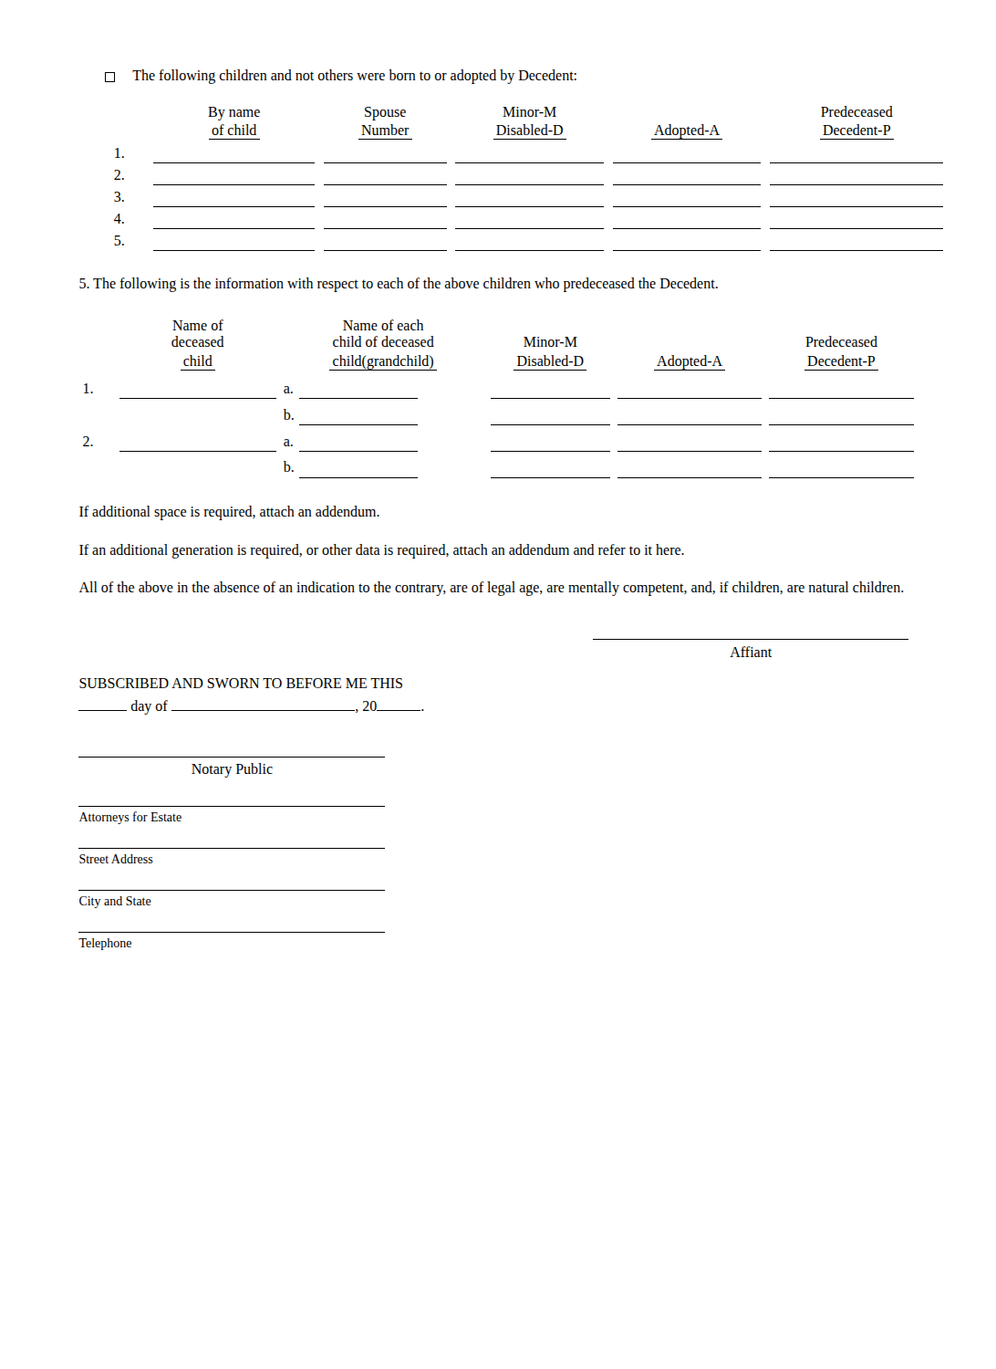The following children and not others were born to or adopted by Decedent:
| | By name of child | Spouse Number | Minor-M Disabled-D | Adopted-A | Predeceased Decedent-P |
| --- | --- | --- | --- | --- | --- |
| 1. | | | | | |
| 2. | | | | | |
| 3. | | | | | |
| 4. | | | | | |
| 5. | | | | | |
5. The following is the information with respect to each of the above children who predeceased the Decedent.
| | Name of deceased child | Name of each child of deceased child(grandchild) | Minor-M Disabled-D | Adopted-A | Predeceased Decedent-P |
| --- | --- | --- | --- | --- | --- |
| 1. | | a. | | | |
| | | b. | | | |
| 2. | | a. | | | |
| | | b. | | | |
If additional space is required, attach an addendum.
If an additional generation is required, or other data is required, attach an addendum and refer to it here.
All of the above in the absence of an indication to the contrary, are of legal age, are mentally competent, and, if children, are natural children.
Affiant
SUBSCRIBED AND SWORN TO BEFORE ME THIS
day of , 20 .
Notary Public
Attorneys for Estate
Street Address
City and State
Telephone